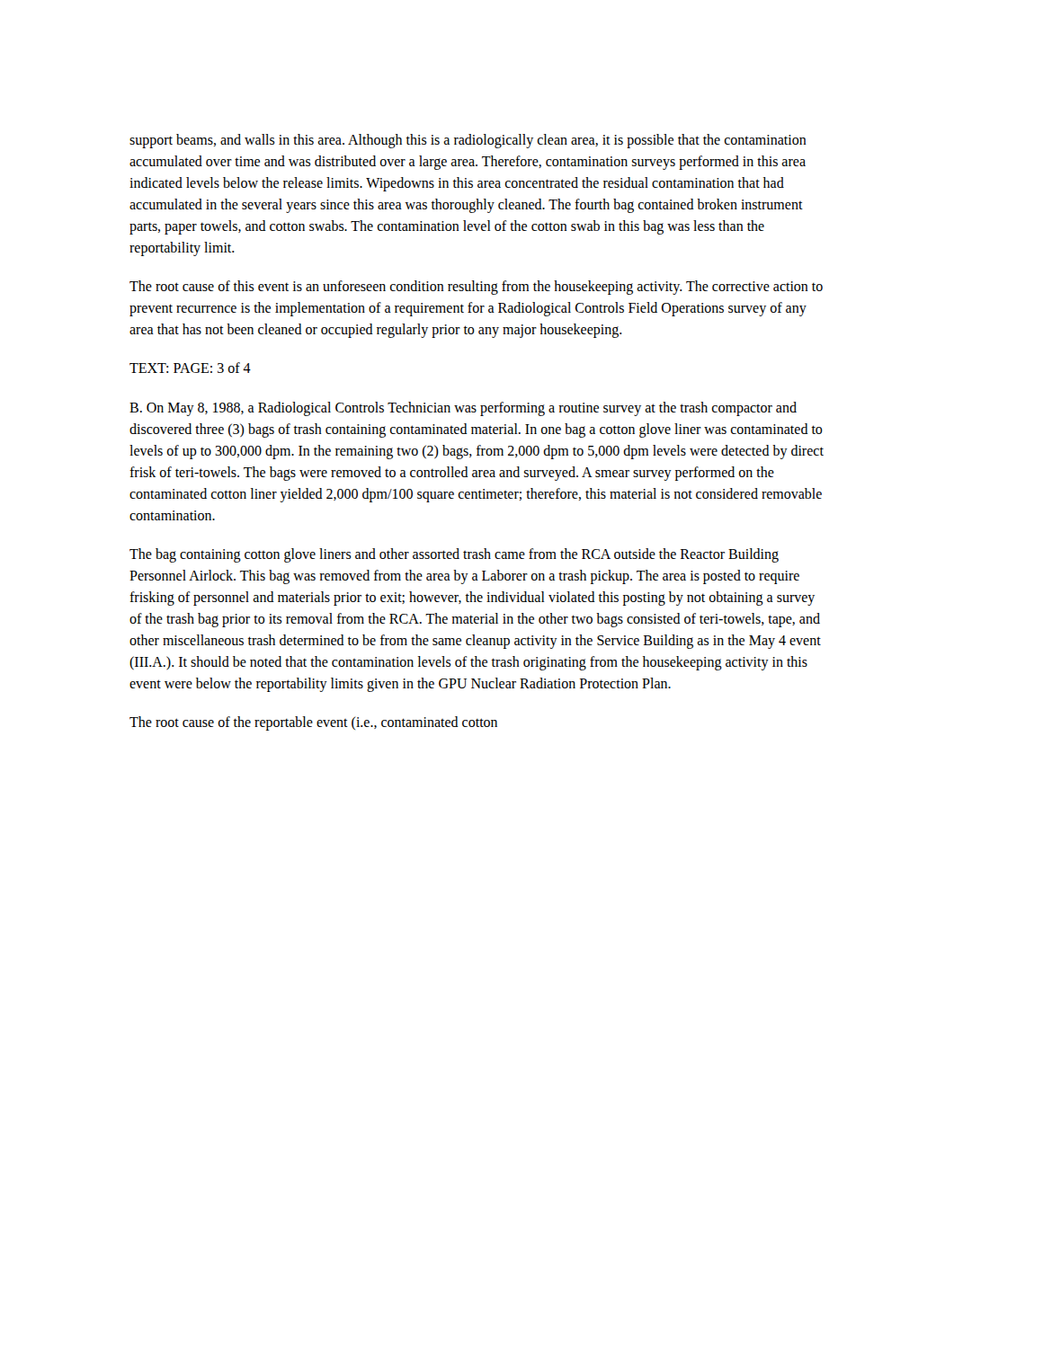support beams, and walls in this area. Although this is a radiologically clean area, it is possible that the contamination accumulated over time and was distributed over a large area. Therefore, contamination surveys performed in this area indicated levels below the release limits. Wipedowns in this area concentrated the residual contamination that had accumulated in the several years since this area was thoroughly cleaned. The fourth bag contained broken instrument parts, paper towels, and cotton swabs. The contamination level of the cotton swab in this bag was less than the reportability limit.
The root cause of this event is an unforeseen condition resulting from the housekeeping activity. The corrective action to prevent recurrence is the implementation of a requirement for a Radiological Controls Field Operations survey of any area that has not been cleaned or occupied regularly prior to any major housekeeping.
TEXT: PAGE: 3 of 4
B. On May 8, 1988, a Radiological Controls Technician was performing a routine survey at the trash compactor and discovered three (3) bags of trash containing contaminated material. In one bag a cotton glove liner was contaminated to levels of up to 300,000 dpm. In the remaining two (2) bags, from 2,000 dpm to 5,000 dpm levels were detected by direct frisk of teri-towels. The bags were removed to a controlled area and surveyed. A smear survey performed on the contaminated cotton liner yielded 2,000 dpm/100 square centimeter; therefore, this material is not considered removable contamination.
The bag containing cotton glove liners and other assorted trash came from the RCA outside the Reactor Building Personnel Airlock. This bag was removed from the area by a Laborer on a trash pickup. The area is posted to require frisking of personnel and materials prior to exit; however, the individual violated this posting by not obtaining a survey of the trash bag prior to its removal from the RCA. The material in the other two bags consisted of teri-towels, tape, and other miscellaneous trash determined to be from the same cleanup activity in the Service Building as in the May 4 event (III.A.). It should be noted that the contamination levels of the trash originating from the housekeeping activity in this event were below the reportability limits given in the GPU Nuclear Radiation Protection Plan.
The root cause of the reportable event (i.e., contaminated cotton